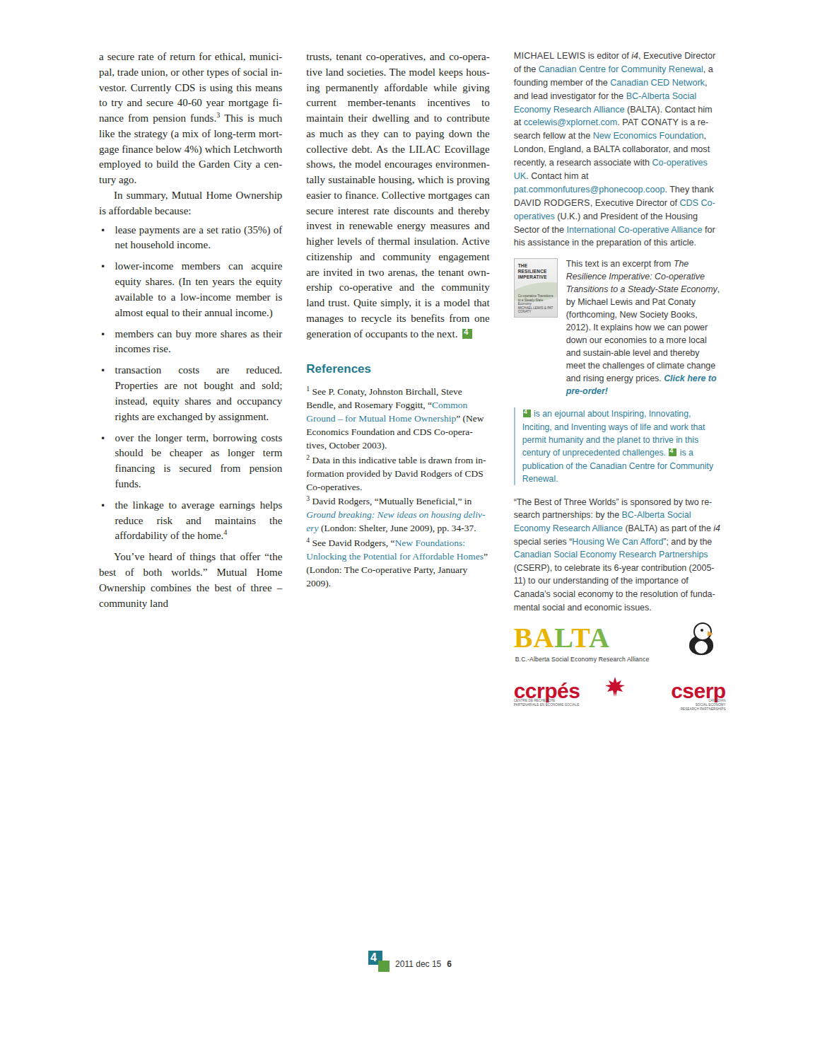a secure rate of return for ethical, municipal, trade union, or other types of social investor. Currently CDS is using this means to try and secure 40-60 year mortgage finance from pension funds.3 This is much like the strategy (a mix of long-term mortgage finance below 4%) which Letchworth employed to build the Garden City a century ago.
In summary, Mutual Home Ownership is affordable because:
lease payments are a set ratio (35%) of net household income.
lower-income members can acquire equity shares. (In ten years the equity available to a low-income member is almost equal to their annual income.)
members can buy more shares as their incomes rise.
transaction costs are reduced. Properties are not bought and sold; instead, equity shares and occupancy rights are exchanged by assignment.
over the longer term, borrowing costs should be cheaper as longer term financing is secured from pension funds.
the linkage to average earnings helps reduce risk and maintains the affordability of the home.4
You’ve heard of things that offer “the best of both worlds.” Mutual Home Ownership combines the best of three – community land
trusts, tenant co-operatives, and co-operative land societies. The model keeps housing permanently affordable while giving current member-tenants incentives to maintain their dwelling and to contribute as much as they can to paying down the collective debt. As the LILAC Ecovillage shows, the model encourages environmentally sustainable housing, which is proving easier to finance. Collective mortgages can secure interest rate discounts and thereby invest in renewable energy measures and higher levels of thermal insulation. Active citizenship and community engagement are invited in two arenas, the tenant ownership co-operative and the community land trust. Quite simply, it is a model that manages to recycle its benefits from one generation of occupants to the next.
References
1 See P. Conaty, Johnston Birchall, Steve Bendle, and Rosemary Foggitt, “Common Ground – for Mutual Home Ownership” (New Economics Foundation and CDS Co-operatives, October 2003).
2 Data in this indicative table is drawn from information provided by David Rodgers of CDS Co-operatives.
3 David Rodgers, “Mutually Beneficial,” in Ground breaking: New ideas on housing delivery (London: Shelter, June 2009), pp. 34-37.
4 See David Rodgers, “New Foundations: Unlocking the Potential for Affordable Homes” (London: The Co-operative Party, January 2009).
MICHAEL LEWIS is editor of i4, Executive Director of the Canadian Centre for Community Renewal, a founding member of the Canadian CED Network, and lead investigator for the BC-Alberta Social Economy Research Alliance (BALTA). Contact him at ccelewis@xplornet.com. PAT CONATY is a research fellow at the New Economics Foundation, London, England, a BALTA collaborator, and most recently, a research associate with Co-operatives UK. Contact him at pat.commonfutures@phonecoop.coop. They thank DAVID RODGERS, Executive Director of CDS Co-operatives (U.K.) and President of the Housing Sector of the International Co-operative Alliance for his assistance in the preparation of this article.
THE
RESILIENCE
IMPERATIVE
Co-operative Transitions to a Steady-State Economy
MICHAEL LEWIS & PAT CONATY
This text is an excerpt from The Resilience Imperative: Co-operative Transitions to a Steady-State Economy, by Michael Lewis and Pat Conaty (forthcoming, New Society Books, 2012). It explains how we can power down our economies to a more local and sustain-able level and thereby meet the challenges of climate change and rising energy prices. Click here to pre-order!
is an ejournal about Inspiring, Innovating, Inciting, and Inventing ways of life and work that permit humanity and the planet to thrive in this century of unprecedented challenges. is a publication of the Canadian Centre for Community Renewal.
“The Best of Three Worlds” is sponsored by two research partnerships: by the BC-Alberta Social Economy Research Alliance (BALTA) as part of the i4 special series “Housing We Can Afford”; and by the Canadian Social Economy Research Partnerships (CSERP), to celebrate its 6-year contribution (2005-11) to our understanding of the importance of Canada’s social economy to the resolution of fundamental social and economic issues.
BALTA
B.C.-Alberta Social Economy Research Alliance
ccrpés
cserp
CENTRE DE RECHERCHE
PARTENARIALE EN ÉCONOMIE SOCIALE
CANADIAN
SOCIAL ECONOMY
RESEARCH PARTNERSHIPS
4
2011 dec 15
6